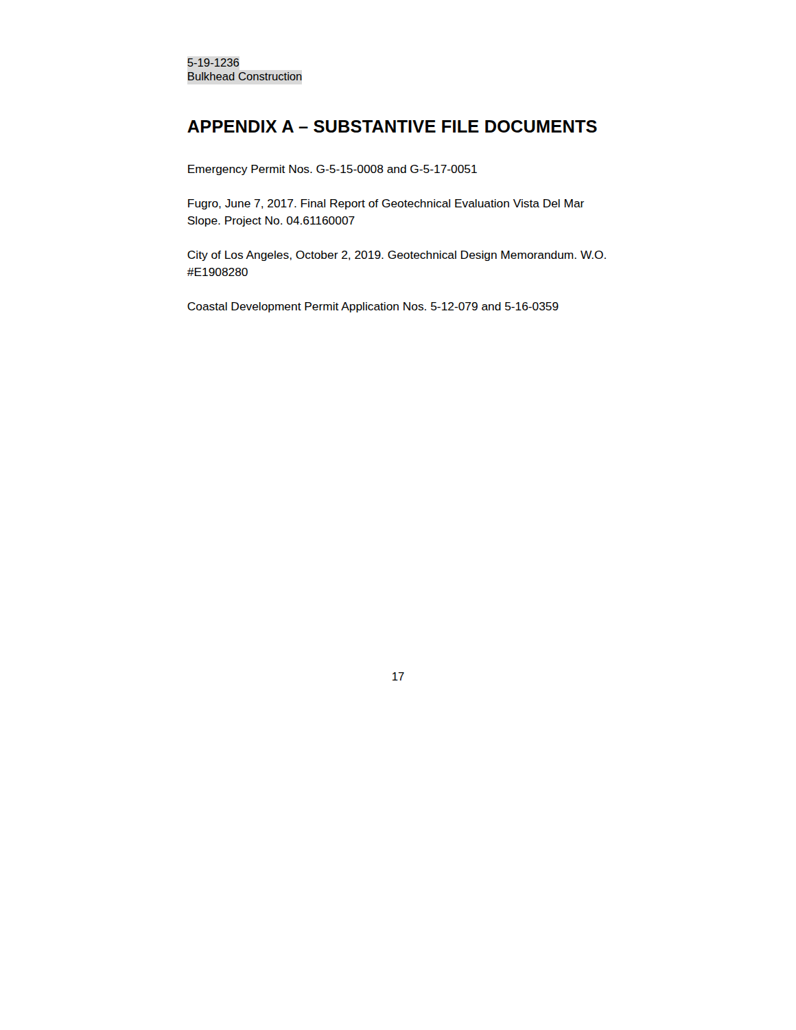5-19-1236
Bulkhead Construction
APPENDIX A – SUBSTANTIVE FILE DOCUMENTS
Emergency Permit Nos. G-5-15-0008 and G-5-17-0051
Fugro, June 7, 2017. Final Report of Geotechnical Evaluation Vista Del Mar Slope. Project No. 04.61160007
City of Los Angeles, October 2, 2019. Geotechnical Design Memorandum. W.O. #E1908280
Coastal Development Permit Application Nos. 5-12-079 and 5-16-0359
17